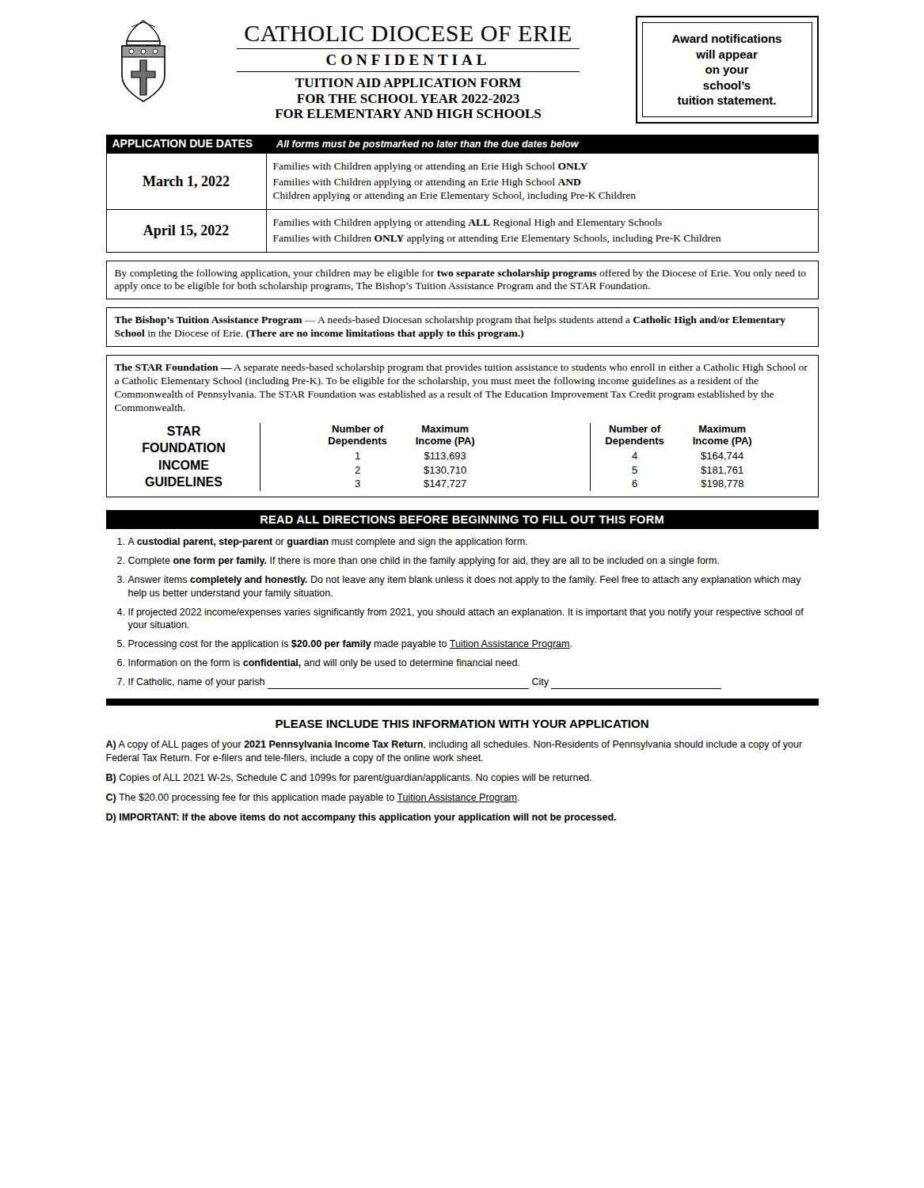CATHOLIC DIOCESE OF ERIE
CONFIDENTIAL
TUITION AID APPLICATION FORM
FOR THE SCHOOL YEAR 2022-2023
FOR ELEMENTARY AND HIGH SCHOOLS
Award notifications
will appear
on your
school’s
tuition statement.
APPLICATION DUE DATES All forms must be postmarked no later than the due dates below
| March 1, 2022 | Families with Children applying or attending an Erie High School ONLY Families with Children applying or attending an Erie High School AND Children applying or attending an Erie Elementary School, including Pre-K Children |
| April 15, 2022 | Families with Children applying or attending ALL Regional High and Elementary Schools Families with Children ONLY applying or attending Erie Elementary Schools, including Pre-K Children |
By completing the following application, your children may be eligible for two separate scholarship programs offered by the Diocese of Erie. You only need to apply once to be eligible for both scholarship programs, The Bishop’s Tuition Assistance Program and the STAR Foundation.
The Bishop’s Tuition Assistance Program — A needs-based Diocesan scholarship program that helps students attend a Catholic High and/or Elementary School in the Diocese of Erie. (There are no income limitations that apply to this program.)
The STAR Foundation — A separate needs-based scholarship program that provides tuition assistance to students who enroll in either a Catholic High School or a Catholic Elementary School (including Pre-K). To be eligible for the scholarship, you must meet the following income guidelines as a resident of the Commonwealth of Pennsylvania. The STAR Foundation was established as a result of The Education Improvement Tax Credit program established by the Commonwealth.
STAR
FOUNDATION
INCOME
GUIDELINES
| Number of Dependents | Maximum Income (PA) |
| --- | --- |
| 1 | $113,693 |
| 2 | $130,710 |
| 3 | $147,727 |
| Number of Dependents | Maximum Income (PA) |
| --- | --- |
| 4 | $164,744 |
| 5 | $181,761 |
| 6 | $198,778 |
READ ALL DIRECTIONS BEFORE BEGINNING TO FILL OUT THIS FORM
A custodial parent, step-parent or guardian must complete and sign the application form.
Complete one form per family. If there is more than one child in the family applying for aid, they are all to be included on a single form.
Answer items completely and honestly. Do not leave any item blank unless it does not apply to the family. Feel free to attach any explanation which may help us better understand your family situation.
If projected 2022 income/expenses varies significantly from 2021, you should attach an explanation. It is important that you notify your respective school of your situation.
Processing cost for the application is $20.00 per family made payable to Tuition Assistance Program.
Information on the form is confidential, and will only be used to determine financial need.
If Catholic, name of your parish City
PLEASE INCLUDE THIS INFORMATION WITH YOUR APPLICATION
A) A copy of ALL pages of your 2021 Pennsylvania Income Tax Return, including all schedules. Non-Residents of Pennsylvania should include a copy of your Federal Tax Return. For e-filers and tele-filers, include a copy of the online work sheet.
B) Copies of ALL 2021 W-2s, Schedule C and 1099s for parent/guardian/applicants. No copies will be returned.
C) The $20.00 processing fee for this application made payable to Tuition Assistance Program.
D) IMPORTANT: If the above items do not accompany this application your application will not be processed.